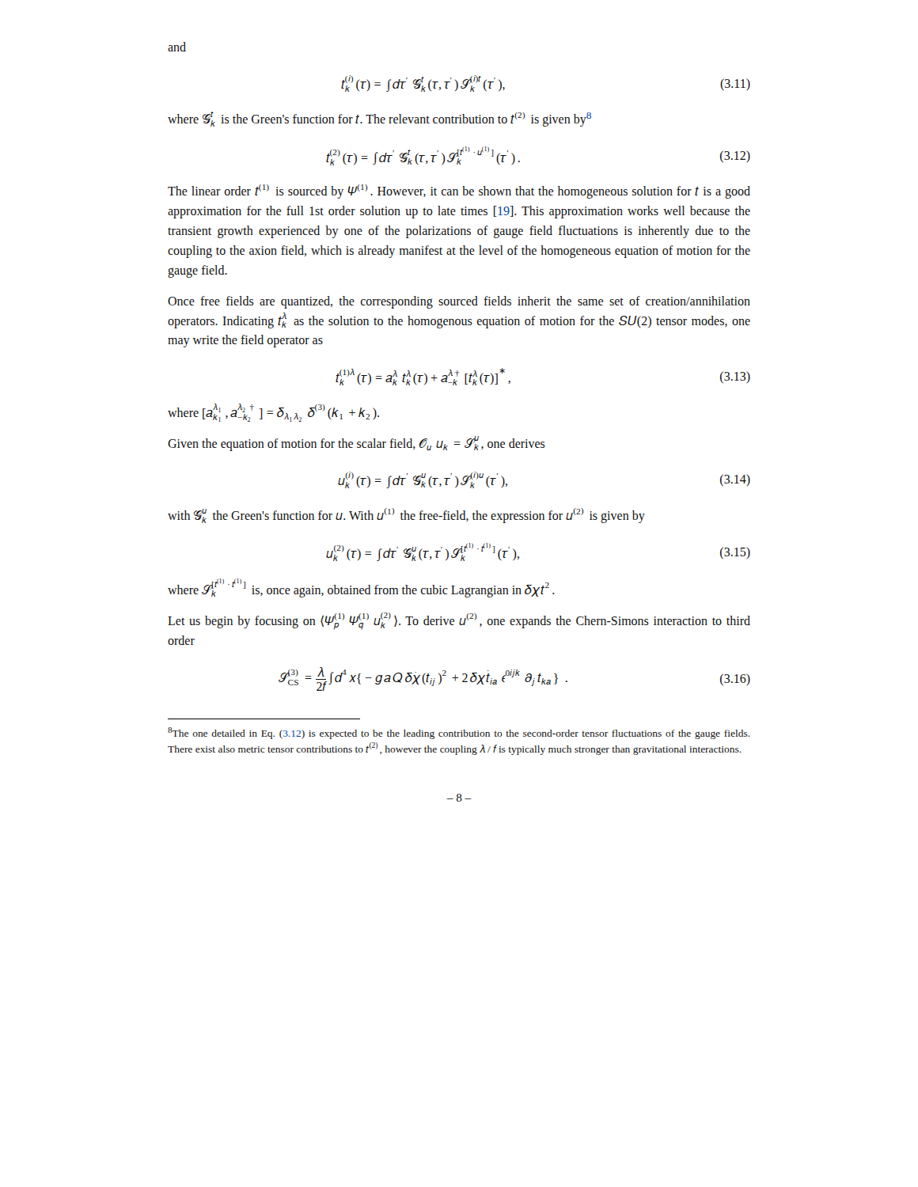and
tk(i) (τ) = ∫dτ′ 𝒢kt (τ,τ′) 𝒮k(i)t (τ′) ,
(3.11)
where 𝒢kt is the Green's function for t. The relevant contribution to t(2) is given by8
tk(2) (τ) = ∫dτ′ 𝒢kt (τ,τ′) 𝒮k[t(1)·u(1)] (τ′) .
(3.12)
The linear order t(1) is sourced by Ψ(1). However, it can be shown that the homogeneous solution for t is a good approximation for the full 1st order solution up to late times [19]. This approximation works well because the transient growth experienced by one of the polarizations of gauge field fluctuations is inherently due to the coupling to the axion field, which is already manifest at the level of the homogeneous equation of motion for the gauge field.
Once free fields are quantized, the corresponding sourced fields inherit the same set of creation/annihilation operators. Indicating tkλ as the solution to the homogenous equation of motion for the SU(2) tensor modes, one may write the field operator as
tk(1)λ (τ) = akλ tkλ (τ) + a−kλ† [tkλ(τ)]∗ ,
(3.13)
where [ak1λ1,a−k2λ2†]=δλ1λ2δ(3)(k1+k2).
Given the equation of motion for the scalar field, 𝒪uuk=𝒮ku, one derives
uk(i) (τ) = ∫dτ′ 𝒢ku (τ,τ′) 𝒮k(i)u (τ′) ,
(3.14)
with 𝒢ku the Green's function for u. With u(1) the free-field, the expression for u(2) is given by
uk(2) (τ) = ∫dτ′ 𝒢ku (τ,τ′) 𝒮k[t(1)·t(1)] (τ′) ,
(3.15)
where 𝒮k[t(1)·t(1)] is, once again, obtained from the cubic Lagrangian in δχt2.
Let us begin by focusing on ⟨Ψp(1)Ψq(1)uk(2)⟩. To derive u(2), one expands the Chern-Simons interaction to third order
𝒮CS(3) = λ2f ∫d4x { −gaQδχ˙ (tij)2 + 2δχ t˙ia ϵ0ijk ∂jtka } .
(3.16)
8The one detailed in Eq. (3.12) is expected to be the leading contribution to the second-order tensor fluctuations of the gauge fields. There exist also metric tensor contributions to t(2), however the coupling λ/f is typically much stronger than gravitational interactions.
– 8 –